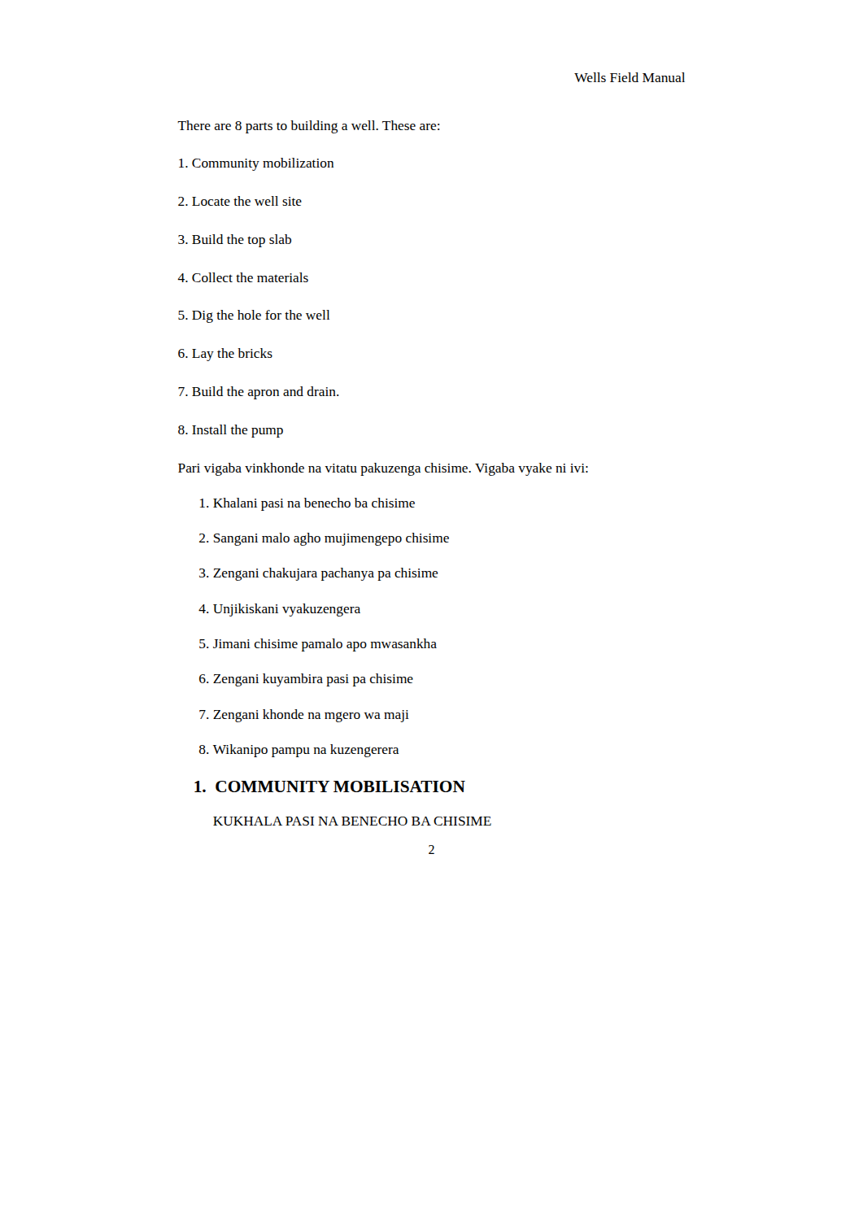Wells Field Manual
There are 8 parts to building a well. These are:
1. Community mobilization
2. Locate the well site
3. Build the top slab
4. Collect the materials
5. Dig the hole for the well
6. Lay the bricks
7. Build the apron and drain.
8. Install the pump
Pari vigaba vinkhonde na vitatu pakuzenga chisime. Vigaba vyake ni ivi:
Khalani pasi na benecho ba chisime
Sangani malo agho mujimengepo chisime
Zengani chakujara pachanya pa chisime
Unjikiskani vyakuzengera
Jimani chisime pamalo apo mwasankha
Zengani kuyambira pasi pa chisime
Zengani khonde na mgero wa maji
Wikanipo pampu na kuzengerera
1. COMMUNITY MOBILISATION
KUKHALA PASI NA BENECHO BA CHISIME
2